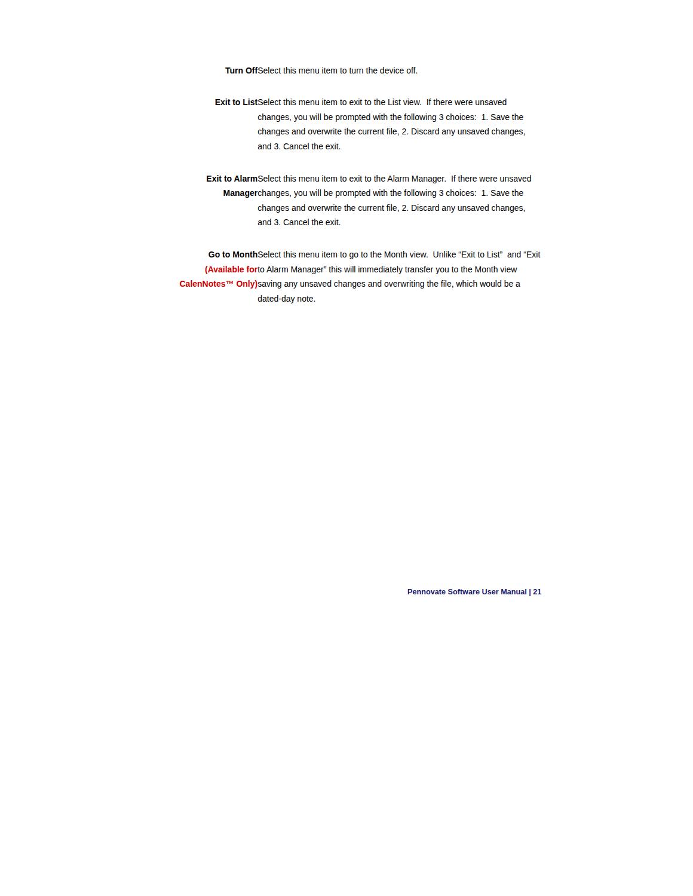| Turn Off | Select this menu item to turn the device off. |
| Exit to List | Select this menu item to exit to the List view. If there were unsaved changes, you will be prompted with the following 3 choices: 1. Save the changes and overwrite the current file, 2. Discard any unsaved changes, and 3. Cancel the exit. |
| Exit to Alarm Manager | Select this menu item to exit to the Alarm Manager. If there were unsaved changes, you will be prompted with the following 3 choices: 1. Save the changes and overwrite the current file, 2. Discard any unsaved changes, and 3. Cancel the exit. |
| Go to Month (Available for CalenNotes™ Only) | Select this menu item to go to the Month view. Unlike “Exit to List” and “Exit to Alarm Manager” this will immediately transfer you to the Month view saving any unsaved changes and overwriting the file, which would be a dated-day note. |
Pennovate Software User Manual | 21